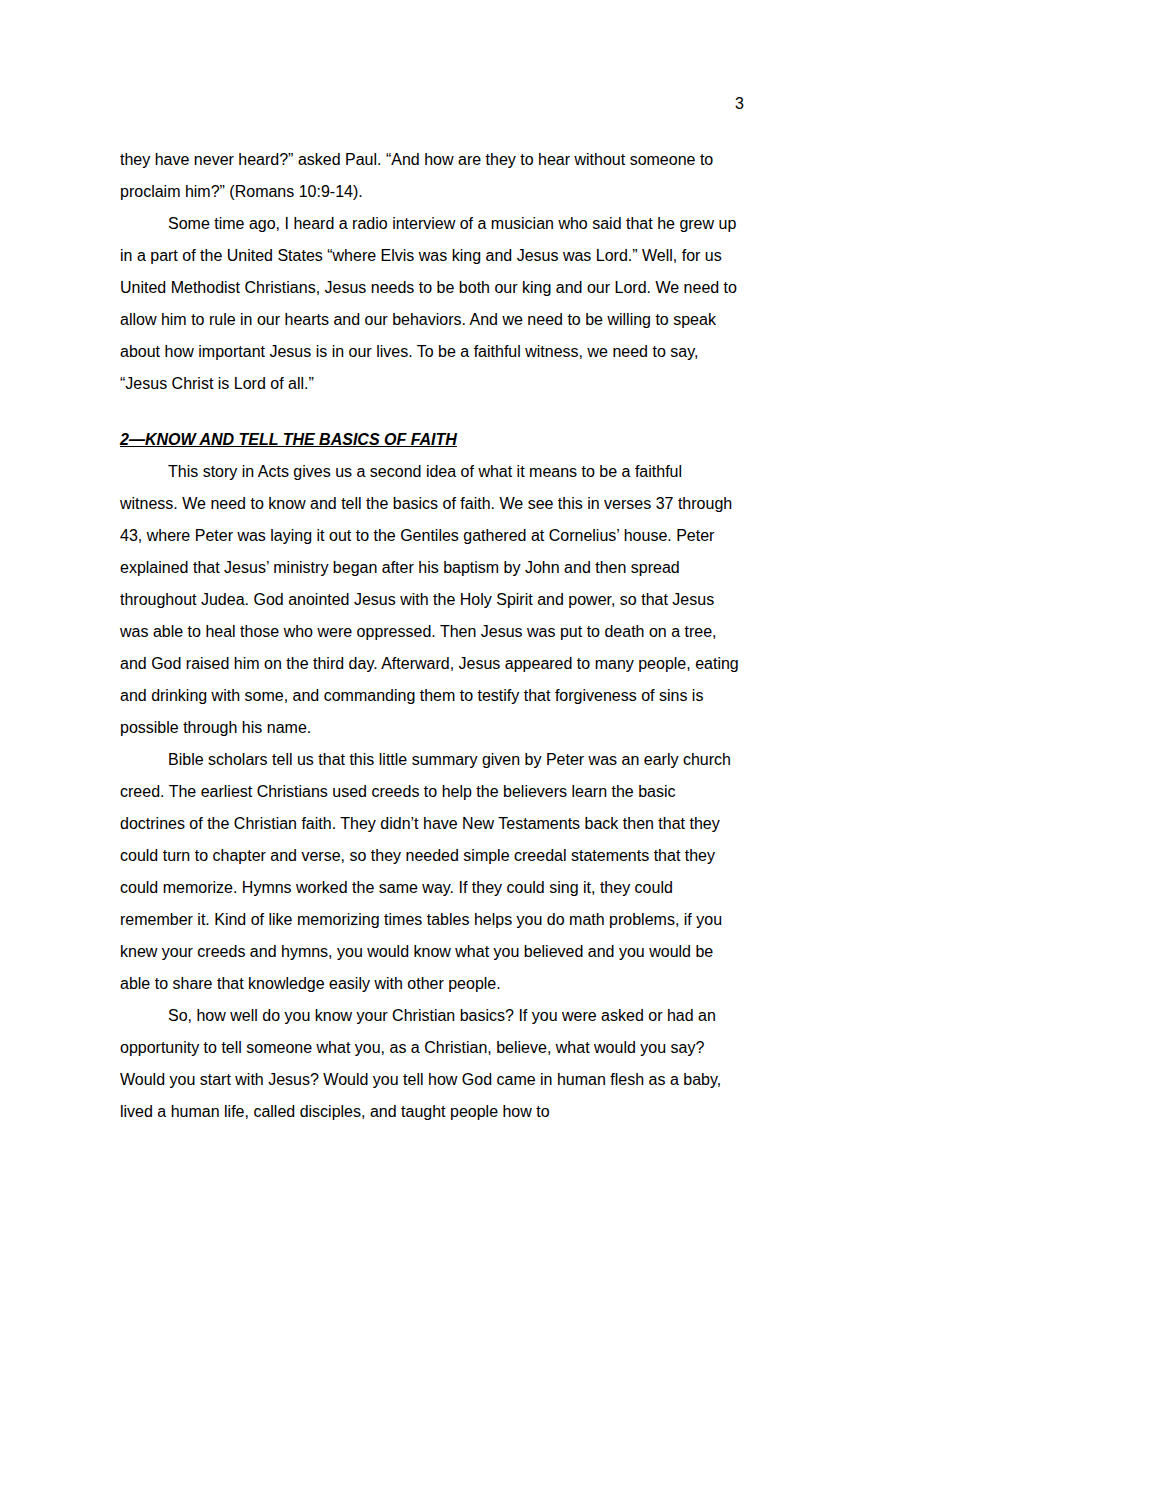3
they have never heard?” asked Paul. “And how are they to hear without someone to proclaim him?” (Romans 10:9-14).
Some time ago, I heard a radio interview of a musician who said that he grew up in a part of the United States “where Elvis was king and Jesus was Lord.” Well, for us United Methodist Christians, Jesus needs to be both our king and our Lord. We need to allow him to rule in our hearts and our behaviors. And we need to be willing to speak about how important Jesus is in our lives. To be a faithful witness, we need to say, “Jesus Christ is Lord of all.”
2—KNOW AND TELL THE BASICS OF FAITH
This story in Acts gives us a second idea of what it means to be a faithful witness. We need to know and tell the basics of faith. We see this in verses 37 through 43, where Peter was laying it out to the Gentiles gathered at Cornelius’ house. Peter explained that Jesus’ ministry began after his baptism by John and then spread throughout Judea. God anointed Jesus with the Holy Spirit and power, so that Jesus was able to heal those who were oppressed. Then Jesus was put to death on a tree, and God raised him on the third day. Afterward, Jesus appeared to many people, eating and drinking with some, and commanding them to testify that forgiveness of sins is possible through his name.
Bible scholars tell us that this little summary given by Peter was an early church creed. The earliest Christians used creeds to help the believers learn the basic doctrines of the Christian faith. They didn’t have New Testaments back then that they could turn to chapter and verse, so they needed simple creedal statements that they could memorize. Hymns worked the same way. If they could sing it, they could remember it. Kind of like memorizing times tables helps you do math problems, if you knew your creeds and hymns, you would know what you believed and you would be able to share that knowledge easily with other people.
So, how well do you know your Christian basics? If you were asked or had an opportunity to tell someone what you, as a Christian, believe, what would you say? Would you start with Jesus? Would you tell how God came in human flesh as a baby, lived a human life, called disciples, and taught people how to